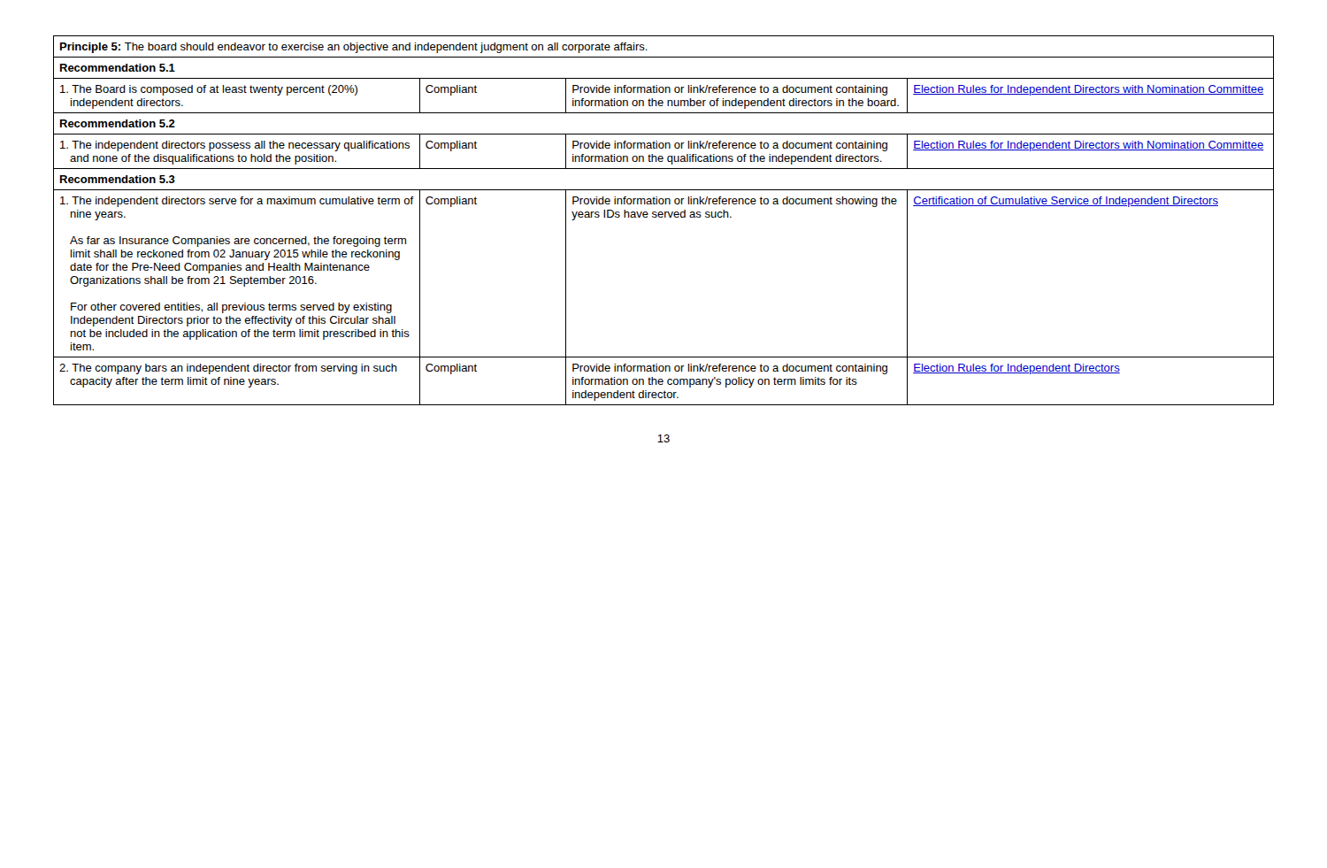| Principle 5: The board should endeavor to exercise an objective and independent judgment on all corporate affairs. |
| Recommendation 5.1 |
| 1. The Board is composed of at least twenty percent (20%) independent directors. | Compliant | Provide information or link/reference to a document containing information on the number of independent directors in the board. | Election Rules for Independent Directors with Nomination Committee |
| Recommendation 5.2 |
| 1. The independent directors possess all the necessary qualifications and none of the disqualifications to hold the position. | Compliant | Provide information or link/reference to a document containing information on the qualifications of the independent directors. | Election Rules for Independent Directors with Nomination Committee |
| Recommendation 5.3 |
| 1. The independent directors serve for a maximum cumulative term of nine years. As far as Insurance Companies are concerned, the foregoing term limit shall be reckoned from 02 January 2015 while the reckoning date for the Pre-Need Companies and Health Maintenance Organizations shall be from 21 September 2016. For other covered entities, all previous terms served by existing Independent Directors prior to the effectivity of this Circular shall not be included in the application of the term limit prescribed in this item. | Compliant | Provide information or link/reference to a document showing the years IDs have served as such. | Certification of Cumulative Service of Independent Directors |
| 2. The company bars an independent director from serving in such capacity after the term limit of nine years. | Compliant | Provide information or link/reference to a document containing information on the company's policy on term limits for its independent director. | Election Rules for Independent Directors |
13